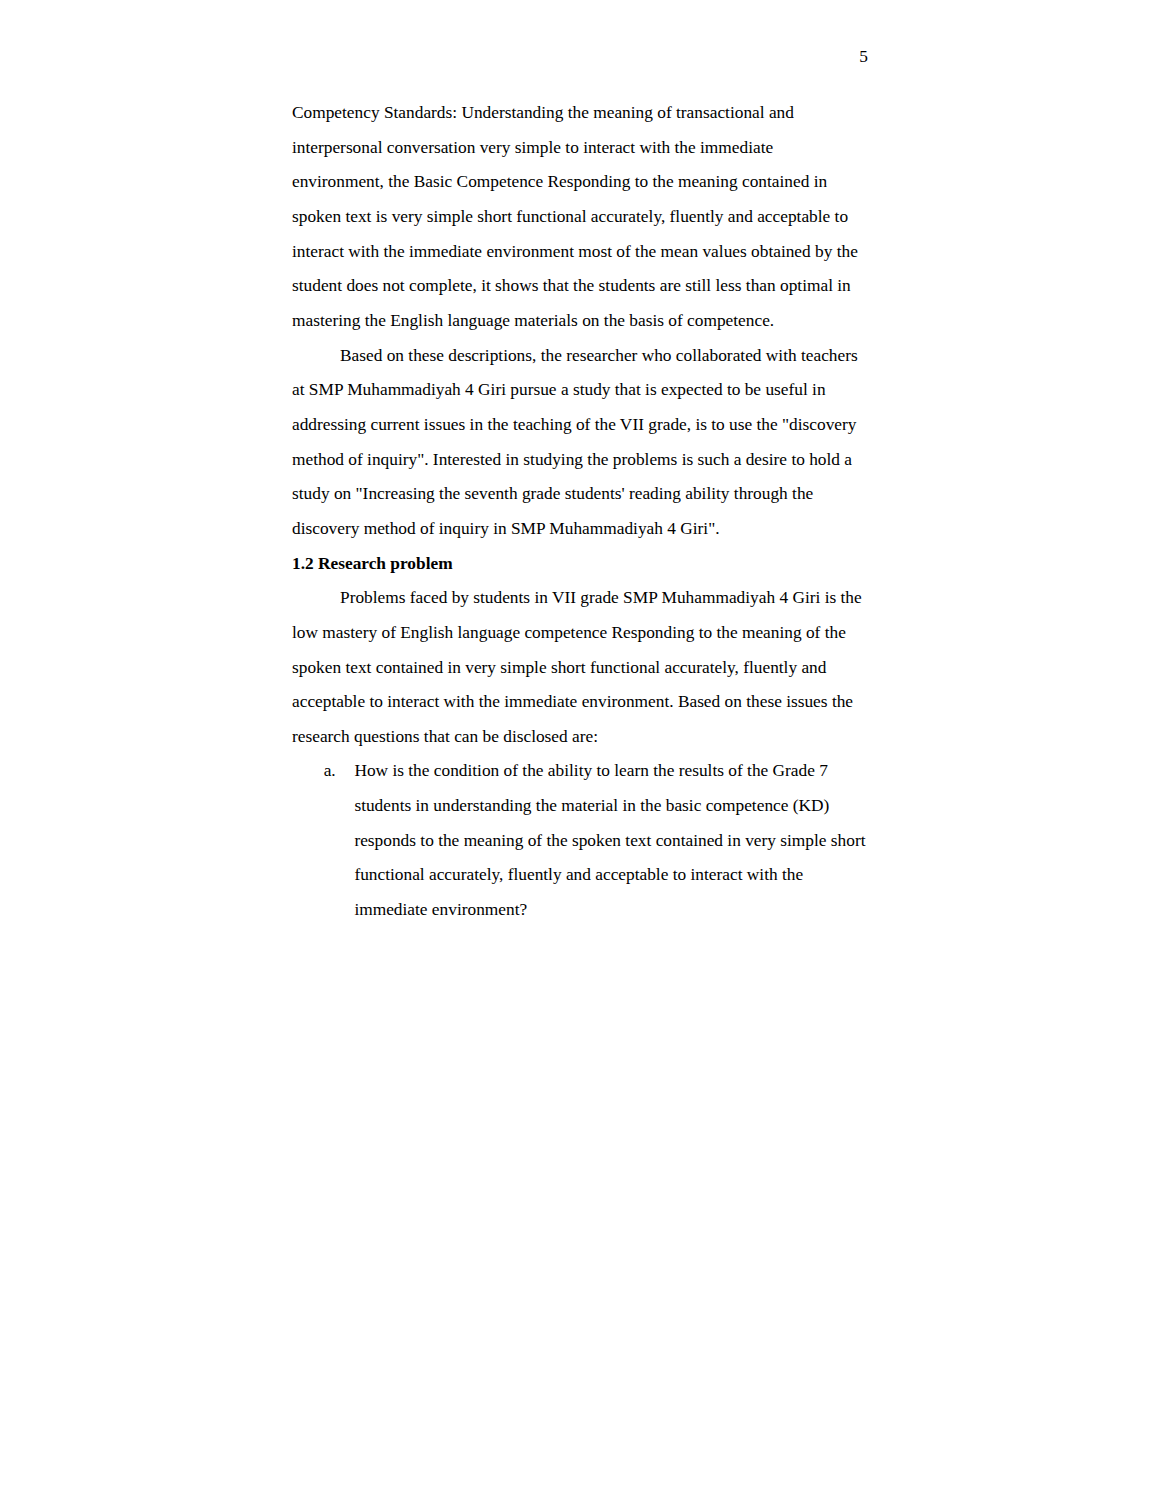5
Competency Standards: Understanding the meaning of transactional and interpersonal conversation very simple to interact with the immediate environment, the Basic Competence Responding to the meaning contained in spoken text is very simple short functional accurately, fluently and acceptable to interact with the immediate environment most of the mean values obtained by the student does not complete, it shows that the students are still less than optimal in mastering the English language materials on the basis of competence.
Based on these descriptions, the researcher who collaborated with teachers at SMP Muhammadiyah 4 Giri pursue a study that is expected to be useful in addressing current issues in the teaching of the VII grade, is to use the "discovery method of inquiry". Interested in studying the problems is such a desire to hold a study on "Increasing the seventh grade students' reading ability through the discovery method of inquiry in SMP Muhammadiyah 4 Giri".
1.2 Research problem
Problems faced by students in VII grade SMP Muhammadiyah 4 Giri is the low mastery of English language competence Responding to the meaning of the spoken text contained in very simple short functional accurately, fluently and acceptable to interact with the immediate environment. Based on these issues the research questions that can be disclosed are:
How is the condition of the ability to learn the results of the Grade 7 students in understanding the material in the basic competence (KD) responds to the meaning of the spoken text contained in very simple short functional accurately, fluently and acceptable to interact with the immediate environment?